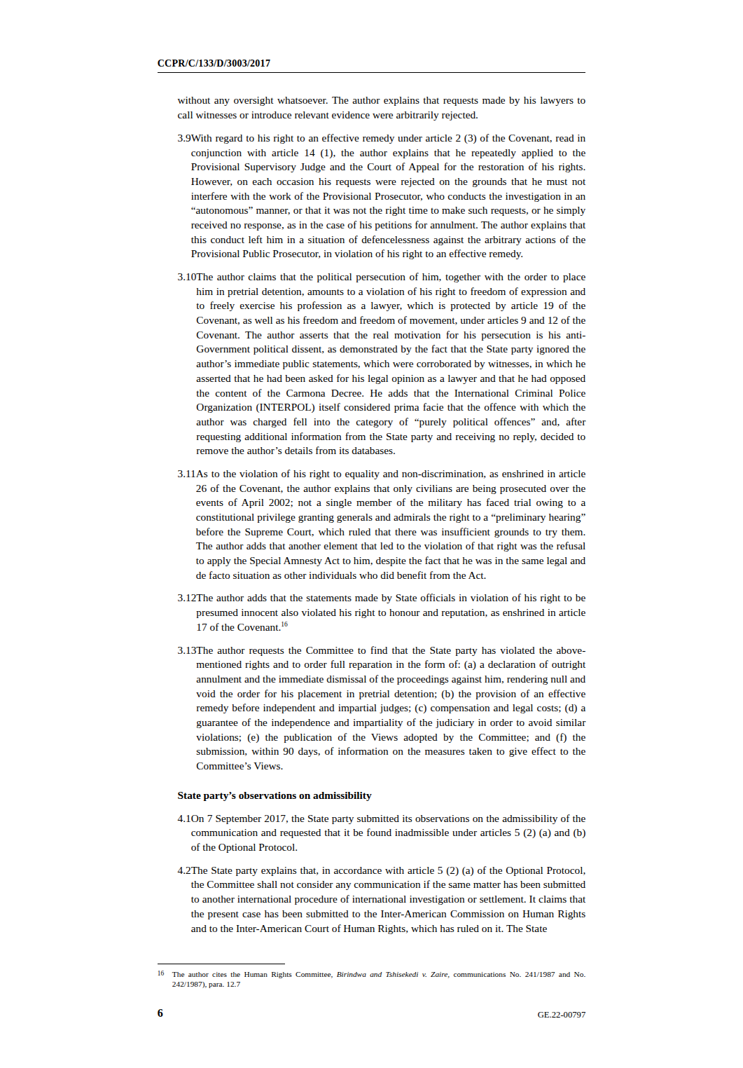CCPR/C/133/D/3003/2017
without any oversight whatsoever. The author explains that requests made by his lawyers to call witnesses or introduce relevant evidence were arbitrarily rejected.
3.9
With regard to his right to an effective remedy under article 2 (3) of the Covenant, read in conjunction with article 14 (1), the author explains that he repeatedly applied to the Provisional Supervisory Judge and the Court of Appeal for the restoration of his rights. However, on each occasion his requests were rejected on the grounds that he must not interfere with the work of the Provisional Prosecutor, who conducts the investigation in an “autonomous” manner, or that it was not the right time to make such requests, or he simply received no response, as in the case of his petitions for annulment. The author explains that this conduct left him in a situation of defencelessness against the arbitrary actions of the Provisional Public Prosecutor, in violation of his right to an effective remedy.
3.10
The author claims that the political persecution of him, together with the order to place him in pretrial detention, amounts to a violation of his right to freedom of expression and to freely exercise his profession as a lawyer, which is protected by article 19 of the Covenant, as well as his freedom and freedom of movement, under articles 9 and 12 of the Covenant. The author asserts that the real motivation for his persecution is his anti-Government political dissent, as demonstrated by the fact that the State party ignored the author’s immediate public statements, which were corroborated by witnesses, in which he asserted that he had been asked for his legal opinion as a lawyer and that he had opposed the content of the Carmona Decree. He adds that the International Criminal Police Organization (INTERPOL) itself considered prima facie that the offence with which the author was charged fell into the category of “purely political offences” and, after requesting additional information from the State party and receiving no reply, decided to remove the author’s details from its databases.
3.11
As to the violation of his right to equality and non-discrimination, as enshrined in article 26 of the Covenant, the author explains that only civilians are being prosecuted over the events of April 2002; not a single member of the military has faced trial owing to a constitutional privilege granting generals and admirals the right to a “preliminary hearing” before the Supreme Court, which ruled that there was insufficient grounds to try them. The author adds that another element that led to the violation of that right was the refusal to apply the Special Amnesty Act to him, despite the fact that he was in the same legal and de facto situation as other individuals who did benefit from the Act.
3.12
The author adds that the statements made by State officials in violation of his right to be presumed innocent also violated his right to honour and reputation, as enshrined in article 17 of the Covenant.16
3.13
The author requests the Committee to find that the State party has violated the above-mentioned rights and to order full reparation in the form of: (a) a declaration of outright annulment and the immediate dismissal of the proceedings against him, rendering null and void the order for his placement in pretrial detention; (b) the provision of an effective remedy before independent and impartial judges; (c) compensation and legal costs; (d) a guarantee of the independence and impartiality of the judiciary in order to avoid similar violations; (e) the publication of the Views adopted by the Committee; and (f) the submission, within 90 days, of information on the measures taken to give effect to the Committee’s Views.
State party’s observations on admissibility
4.1
On 7 September 2017, the State party submitted its observations on the admissibility of the communication and requested that it be found inadmissible under articles 5 (2) (a) and (b) of the Optional Protocol.
4.2
The State party explains that, in accordance with article 5 (2) (a) of the Optional Protocol, the Committee shall not consider any communication if the same matter has been submitted to another international procedure of international investigation or settlement. It claims that the present case has been submitted to the Inter-American Commission on Human Rights and to the Inter-American Court of Human Rights, which has ruled on it. The State
16
The author cites the Human Rights Committee, Birindwa and Tshisekedi v. Zaire, communications No. 241/1987 and No. 242/1987), para. 12.7
6
GE.22-00797